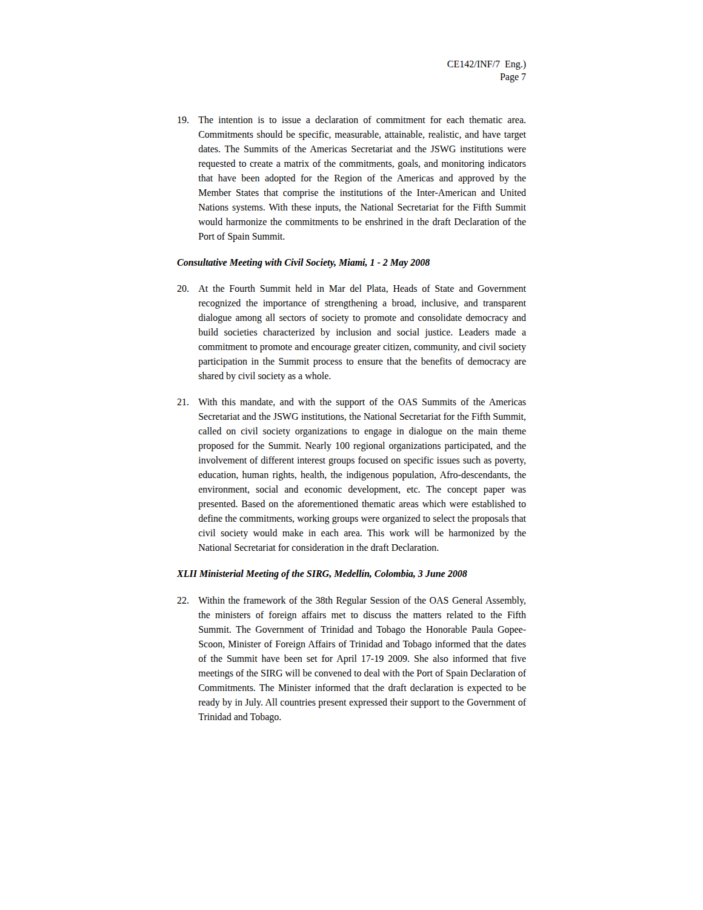CE142/INF/7 Eng.)
Page 7
19.
The intention is to issue a declaration of commitment for each thematic area. Commitments should be specific, measurable, attainable, realistic, and have target dates. The Summits of the Americas Secretariat and the JSWG institutions were requested to create a matrix of the commitments, goals, and monitoring indicators that have been adopted for the Region of the Americas and approved by the Member States that comprise the institutions of the Inter-American and United Nations systems. With these inputs, the National Secretariat for the Fifth Summit would harmonize the commitments to be enshrined in the draft Declaration of the Port of Spain Summit.
Consultative Meeting with Civil Society, Miami, 1 - 2 May 2008
20.
At the Fourth Summit held in Mar del Plata, Heads of State and Government recognized the importance of strengthening a broad, inclusive, and transparent dialogue among all sectors of society to promote and consolidate democracy and build societies characterized by inclusion and social justice. Leaders made a commitment to promote and encourage greater citizen, community, and civil society participation in the Summit process to ensure that the benefits of democracy are shared by civil society as a whole.
21.
With this mandate, and with the support of the OAS Summits of the Americas Secretariat and the JSWG institutions, the National Secretariat for the Fifth Summit, called on civil society organizations to engage in dialogue on the main theme proposed for the Summit. Nearly 100 regional organizations participated, and the involvement of different interest groups focused on specific issues such as poverty, education, human rights, health, the indigenous population, Afro-descendants, the environment, social and economic development, etc. The concept paper was presented. Based on the aforementioned thematic areas which were established to define the commitments, working groups were organized to select the proposals that civil society would make in each area. This work will be harmonized by the National Secretariat for consideration in the draft Declaration.
XLII Ministerial Meeting of the SIRG, Medellín, Colombia, 3 June 2008
22.
Within the framework of the 38th Regular Session of the OAS General Assembly, the ministers of foreign affairs met to discuss the matters related to the Fifth Summit. The Government of Trinidad and Tobago the Honorable Paula Gopee-Scoon, Minister of Foreign Affairs of Trinidad and Tobago informed that the dates of the Summit have been set for April 17-19 2009. She also informed that five meetings of the SIRG will be convened to deal with the Port of Spain Declaration of Commitments. The Minister informed that the draft declaration is expected to be ready by in July. All countries present expressed their support to the Government of Trinidad and Tobago.